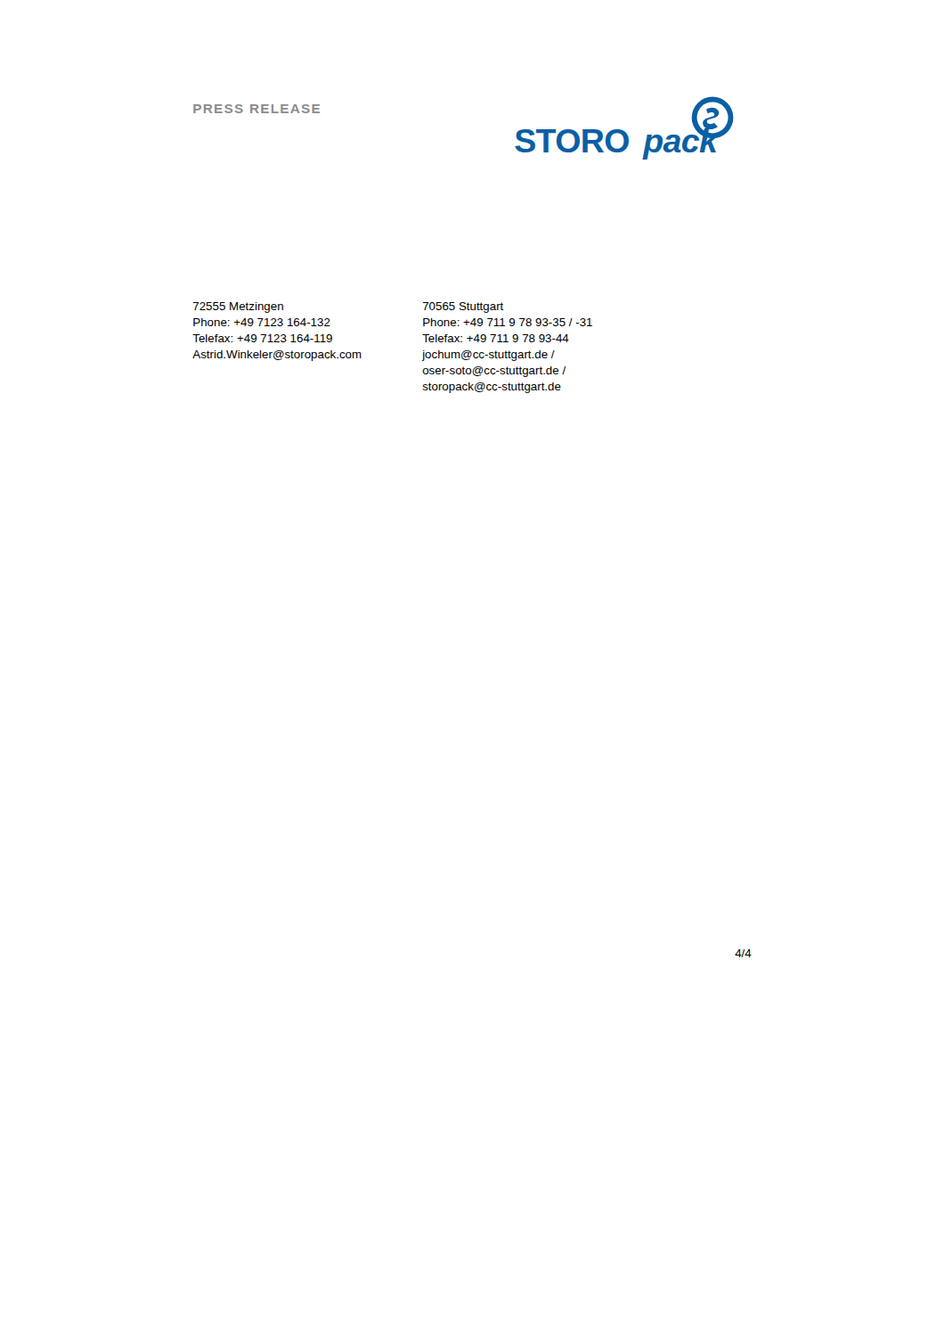Press Release
STORO pack
72555 Metzingen
Phone: +49 7123 164-132
Telefax: +49 7123 164-119
Astrid.Winkeler@storopack.com
70565 Stuttgart
Phone: +49 711 9 78 93-35 / -31
Telefax: +49 711 9 78 93-44
jochum@cc-stuttgart.de /
oser-soto@cc-stuttgart.de /
storopack@cc-stuttgart.de
4/4